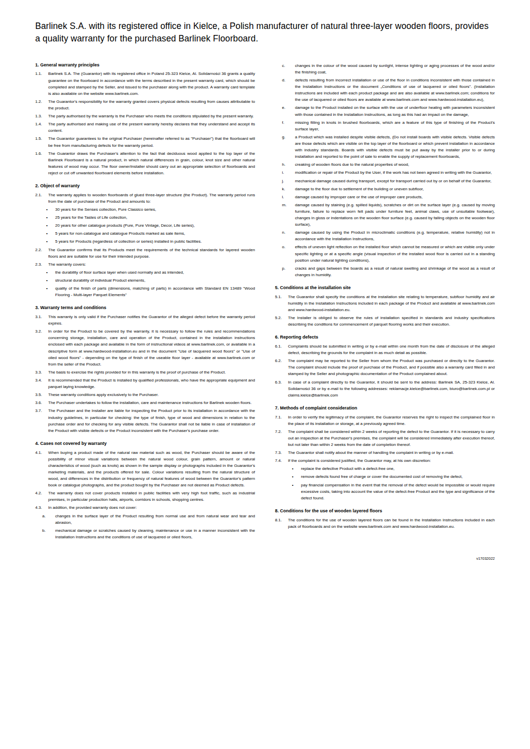Barlinek S.A. with its registered office in Kielce, a Polish manufacturer of natural three-layer wooden floors, provides a quality warranty for the purchased Barlinek Floorboard.
1. General warranty principles
1.1. Barlinek S.A. The (Guarantor) with its registered office in Poland 25-323 Kielce, Al. Solidarności 36 grants a quality guarantee on the floorboard in accordance with the terms described in the present warranty card, which should be completed and stamped by the Seller, and issued to the purchaser along with the product. A warranty card template is also available on the website www.barlinek.com.
1.2. The Guarantor's responsibility for the warranty granted covers physical defects resulting from causes attributable to the product.
1.3. The party authorised by the warranty is the Purchaser who meets the conditions stipulated by the present warranty.
1.4. The party authorised and making use of the present warranty hereby declares that they understand and accept its content.
1.5. The Guarantor guarantees to the original Purchaser (hereinafter referred to as "Purchaser") that the floorboard will be free from manufacturing defects for the warranty period.
1.6. The Guarantor draws the Purchaser's attention to the fact that deciduous wood applied to the top layer of the Barlinek Floorboard is a natural product, in which natural differences in grain, colour, knot size and other natural features of wood may occur. The floor owner/installer should carry out an appropriate selection of floorboards and reject or cut off unwanted floorboard elements before installation.
2. Object of warranty
2.1. The warranty applies to wooden floorboards of glued three-layer structure (the Product). The warranty period runs from the date of purchase of the Product and amounts to:
•30 years for the Senses collection, Pure Classico series,
•25 years for the Tastes of Life collection,
•20 years for other catalogue products (Pure, Pure Vintage, Decor, Life series),
•5 years for non-catalogue and catalogue Products marked as sale items,
•5 years for Products (regardless of collection or series) installed in public facilities.
2.2. The Guarantor confirms that its Products meet the requirements of the technical standards for layered wooden floors and are suitable for use for their intended purpose.
2.3. The warranty covers:
•the durability of floor surface layer when used normally and as intended,
•structural durability of individual Product elements,
•quality of the finish of parts (dimensions, matching of parts) in accordance with Standard EN 13489 "Wood Flooring - Multi-layer Parquet Elements"
3. Warranty terms and conditions
3.1. This warranty is only valid if the Purchaser notifies the Guarantor of the alleged defect before the warranty period expires.
3.2. In order for the Product to be covered by the warranty, it is necessary to follow the rules and recommendations concerning storage, installation, care and operation of the Product, contained in the installation instructions enclosed with each package and available in the form of instructional videos at www.barlinek.com, or available in a descriptive form at www.hardwood-installation.eu and in the document "Use of lacquered wood floors" or "Use of oiled wood floors" - depending on the type of finish of the useable floor layer - available at www.barlinek.com or from the seller of the Product.
3.3. The basis to exercise the rights provided for in this warranty is the proof of purchase of the Product.
3.4. It is recommended that the Product is installed by qualified professionals, who have the appropriate equipment and parquet laying knowledge.
3.5. These warranty conditions apply exclusively to the Purchaser.
3.6. The Purchaser undertakes to follow the installation, care and maintenance instructions for Barlinek wooden floors.
3.7. The Purchaser and the Installer are liable for inspecting the Product prior to its installation in accordance with the industry guidelines, in particular for checking: the type of finish, type of wood and dimensions in relation to the purchase order and for checking for any visible defects. The Guarantor shall not be liable in case of installation of the Product with visible defects or the Product inconsistent with the Purchaser's purchase order.
4. Cases not covered by warranty
4.1. When buying a product made of the natural raw material such as wood, the Purchaser should be aware of the possibility of minor visual variations between the natural wood colour, grain pattern, amount or natural characteristics of wood (such as knots) as shown in the sample display or photographs included in the Guarantor's marketing materials, and the products offered for sale. Colour variations resulting from the natural structure of wood, and differences in the distribution or frequency of natural features of wood between the Guarantor's pattern book or catalogue photographs, and the product bought by the Purchaser are not deemed as Product defects.
4.2. The warranty does not cover products installed in public facilities with very high foot traffic, such as industrial premises, in particular production halls, airports, corridors in schools, shopping centres.
4.3. In addition, the provided warranty does not cover:
a. changes in the surface layer of the Product resulting from normal use and from natural wear and tear and abrasion,
b. mechanical damage or scratches caused by cleaning, maintenance or use in a manner inconsistent with the Installation Instructions and the conditions of use of lacquered or oiled floors,
c. changes in the colour of the wood caused by sunlight, intense lighting or aging processes of the wood and/or the finishing coat,
d. defects resulting from incorrect installation or use of the floor in conditions inconsistent with those contained in the Installation Instructions or the document „Conditions of use of lacquered or oiled floors". (Installation instructions are included with each product package and are also available at www.barlinek.com; conditions for the use of lacquered or oiled floors are available at www.barlinek.com and www.hardwood-installation.eu),
e. damage to the Product installed on the surface with the use of underfloor heating with parameters inconsistent with those contained in the Installation Instructions, as long as this had an impact on the damage,
f. missing filling in knots in brushed floorboards, which are a feature of this type of finishing of the Product's surface layer,
g. a Product which was installed despite visible defects, (Do not install boards with visible defects. Visible defects are those defects which are visible on the top layer of the floorboard or which prevent installation in accordance with industry standards. Boards with visible defects must be put away by the installer prior to or during installation and reported to the point of sale to enable the supply of replacement floorboards,
h. creaking of wooden floors due to the natural properties of wood,
i. modification or repair of the Product by the User, if the work has not been agreed in writing with the Guarantor,
j. mechanical damage caused during transport, except for transport carried out by or on behalf of the Guarantor,
k. damage to the floor due to settlement of the building or uneven subfloor,
l. damage caused by improper care or the use of improper care products,
m. damage caused by staining (e.g. spilled liquids), scratches or dirt on the surface layer (e.g. caused by moving furniture, failure to replace worn felt pads under furniture feet, animal claws, use of unsuitable footwear), changes in gloss or indentations on the wooden floor surface (e.g. caused by falling objects on the wooden floor surface),
n. damage caused by using the Product in microclimatic conditions (e.g. temperature, relative humidity) not in accordance with the Installation Instructions,
o. effects of uneven light reflection on the installed floor which cannot be measured or which are visible only under specific lighting or at a specific angle (visual inspection of the installed wood floor is carried out in a standing position under natural lighting conditions),
p. cracks and gaps between the boards as a result of natural swelling and shrinkage of the wood as a result of changes in humidity.
5. Conditions at the installation site
5.1. The Guarantor shall specify the conditions at the installation site relating to temperature, subfloor humidity and air humidity in the Installation Instructions included in each package of the Product and available at www.barlinek.com and www.hardwood-installation.eu.
5.2. The Installer is obliged to observe the rules of installation specified in standards and industry specifications describing the conditions for commencement of parquet flooring works and their execution.
6. Reporting defects
6.1. Complaints should be submitted in writing or by e-mail within one month from the date of disclosure of the alleged defect, describing the grounds for the complaint in as much detail as possible.
6.2. The complaint may be reported to the Seller from whom the Product was purchased or directly to the Guarantor. The complaint should include the proof of purchase of the Product, and if possible also a warranty card filled in and stamped by the Seller and photographic documentation of the Product complained about.
6.3. In case of a complaint directly to the Guarantor, it should be sent to the address: Barlinek SA, 25-323 Kielce, Al. Solidarności 36 or by e-mail to the following addresses: reklamacje.kielce@barlinek.com, biuro@barlinek.com.pl or claims.kielce@barlinek.com
7. Methods of complaint consideration
7.1. In order to verify the legitimacy of the complaint, the Guarantor reserves the right to inspect the complained floor in the place of its installation or storage, at a previously agreed time.
7.2. The complaint shall be considered within 2 weeks of reporting the defect to the Guarantor. If it is necessary to carry out an inspection at the Purchaser's premises, the complaint will be considered immediately after execution thereof, but not later than within 2 weeks from the date of completion thereof.
7.3. The Guarantor shall notify about the manner of handling the complaint in writing or by e-mail.
7.4. If the complaint is considered justified, the Guarantor may, at his own discretion:
•replace the defective Product with a defect-free one,
•remove defects found free of charge or cover the documented cost of removing the defect,
•pay financial compensation in the event that the removal of the defect would be impossible or would require excessive costs, taking into account the value of the defect-free Product and the type and significance of the defect found.
8. Conditions for the use of wooden layered floors
8.1. The conditions for the use of wooden layered floors can be found in the Installation Instructions included in each pack of floorboards and on the website www.barlinek.com and www.hardwood-installation.eu.
v17032022